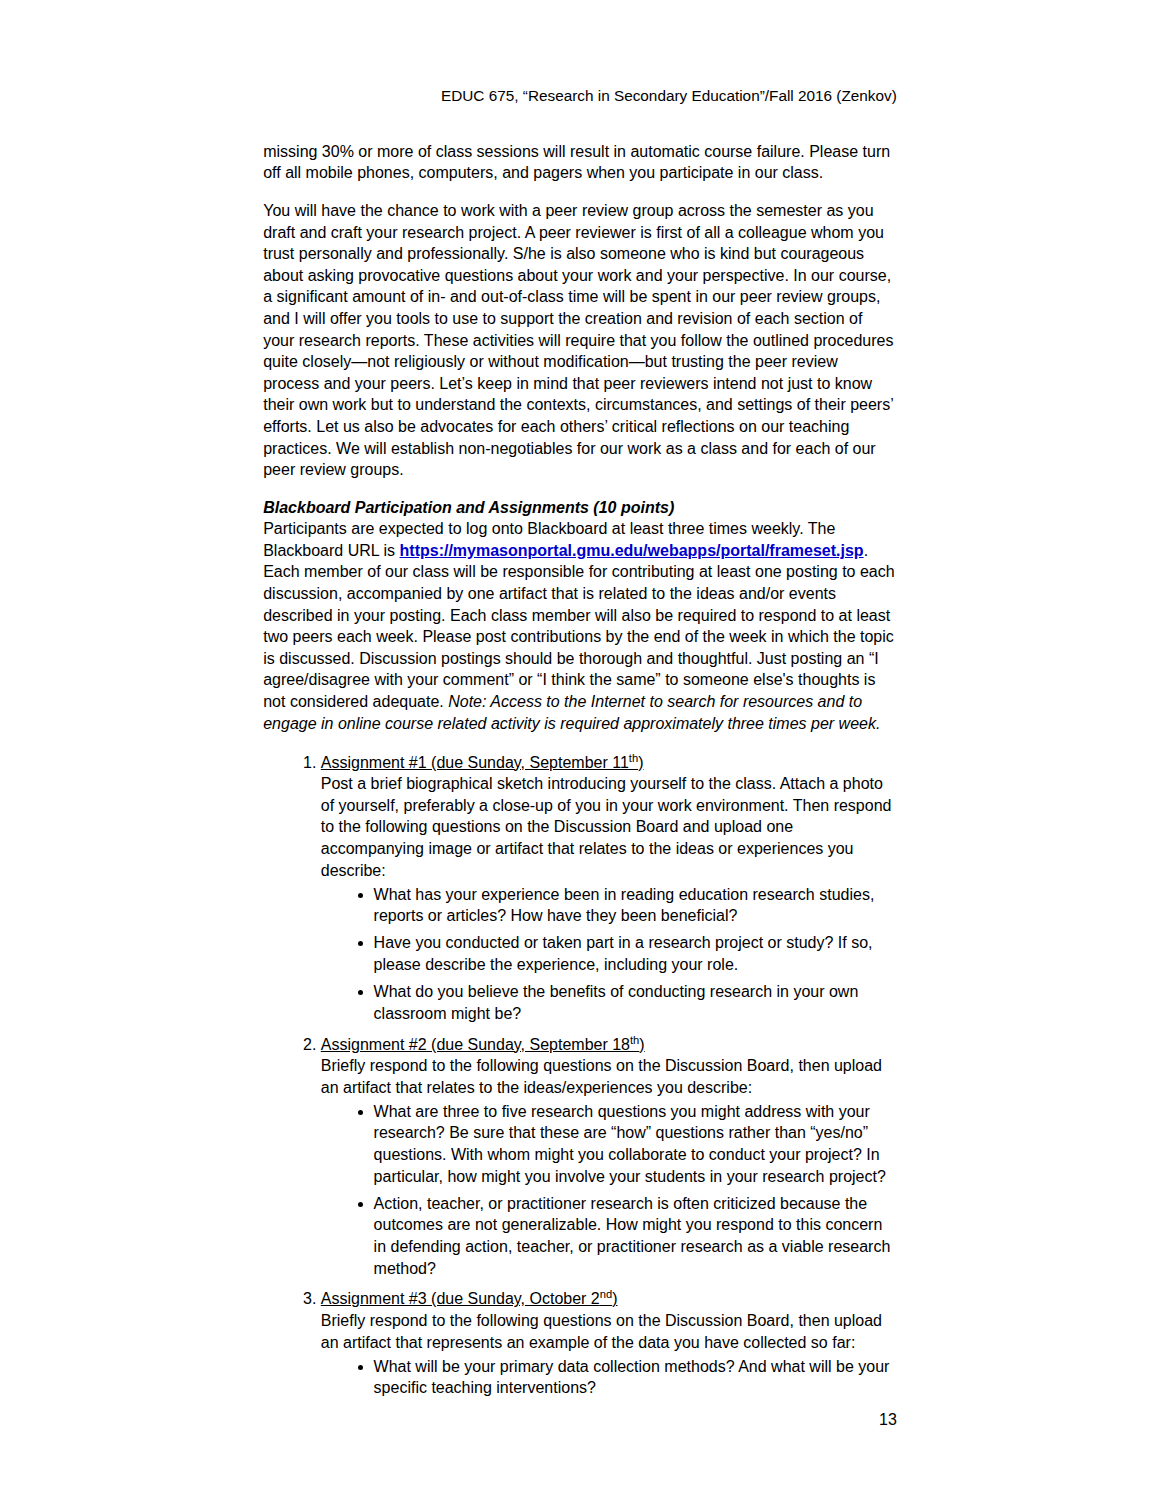EDUC 675, “Research in Secondary Education”/Fall 2016 (Zenkov)
missing 30% or more of class sessions will result in automatic course failure. Please turn off all mobile phones, computers, and pagers when you participate in our class.
You will have the chance to work with a peer review group across the semester as you draft and craft your research project. A peer reviewer is first of all a colleague whom you trust personally and professionally. S/he is also someone who is kind but courageous about asking provocative questions about your work and your perspective. In our course, a significant amount of in- and out-of-class time will be spent in our peer review groups, and I will offer you tools to use to support the creation and revision of each section of your research reports. These activities will require that you follow the outlined procedures quite closely—not religiously or without modification—but trusting the peer review process and your peers. Let’s keep in mind that peer reviewers intend not just to know their own work but to understand the contexts, circumstances, and settings of their peers’ efforts. Let us also be advocates for each others’ critical reflections on our teaching practices. We will establish non-negotiables for our work as a class and for each of our peer review groups.
Blackboard Participation and Assignments (10 points)
Participants are expected to log onto Blackboard at least three times weekly. The Blackboard URL is https://mymasonportal.gmu.edu/webapps/portal/frameset.jsp. Each member of our class will be responsible for contributing at least one posting to each discussion, accompanied by one artifact that is related to the ideas and/or events described in your posting. Each class member will also be required to respond to at least two peers each week. Please post contributions by the end of the week in which the topic is discussed. Discussion postings should be thorough and thoughtful. Just posting an “I agree/disagree with your comment” or “I think the same” to someone else's thoughts is not considered adequate. Note: Access to the Internet to search for resources and to engage in online course related activity is required approximately three times per week.
Assignment #1 (due Sunday, September 11th)
Post a brief biographical sketch introducing yourself to the class. Attach a photo of yourself, preferably a close-up of you in your work environment. Then respond to the following questions on the Discussion Board and upload one accompanying image or artifact that relates to the ideas or experiences you describe:
What has your experience been in reading education research studies, reports or articles? How have they been beneficial?
Have you conducted or taken part in a research project or study? If so, please describe the experience, including your role.
What do you believe the benefits of conducting research in your own classroom might be?
Assignment #2 (due Sunday, September 18th)
Briefly respond to the following questions on the Discussion Board, then upload an artifact that relates to the ideas/experiences you describe:
What are three to five research questions you might address with your research? Be sure that these are “how” questions rather than “yes/no” questions. With whom might you collaborate to conduct your project? In particular, how might you involve your students in your research project?
Action, teacher, or practitioner research is often criticized because the outcomes are not generalizable. How might you respond to this concern in defending action, teacher, or practitioner research as a viable research method?
Assignment #3 (due Sunday, October 2nd)
Briefly respond to the following questions on the Discussion Board, then upload an artifact that represents an example of the data you have collected so far:
What will be your primary data collection methods? And what will be your specific teaching interventions?
13